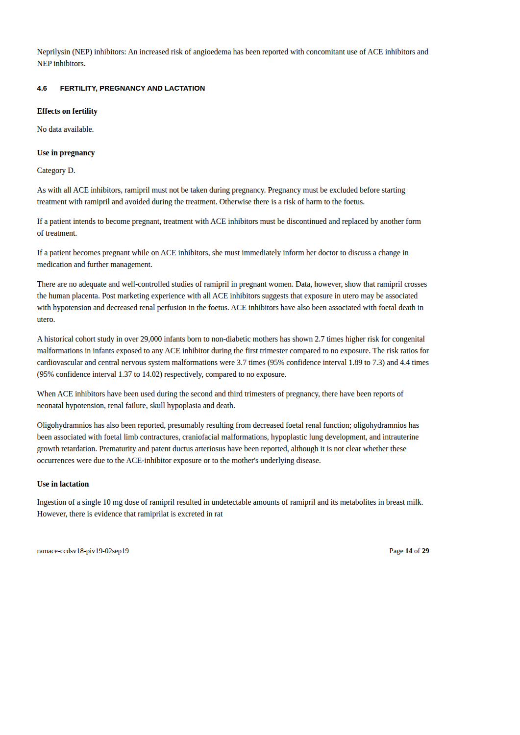Neprilysin (NEP) inhibitors: An increased risk of angioedema has been reported with concomitant use of ACE inhibitors and NEP inhibitors.
4.6 FERTILITY, PREGNANCY AND LACTATION
Effects on fertility
No data available.
Use in pregnancy
Category D.
As with all ACE inhibitors, ramipril must not be taken during pregnancy. Pregnancy must be excluded before starting treatment with ramipril and avoided during the treatment. Otherwise there is a risk of harm to the foetus.
If a patient intends to become pregnant, treatment with ACE inhibitors must be discontinued and replaced by another form of treatment.
If a patient becomes pregnant while on ACE inhibitors, she must immediately inform her doctor to discuss a change in medication and further management.
There are no adequate and well-controlled studies of ramipril in pregnant women. Data, however, show that ramipril crosses the human placenta. Post marketing experience with all ACE inhibitors suggests that exposure in utero may be associated with hypotension and decreased renal perfusion in the foetus. ACE inhibitors have also been associated with foetal death in utero.
A historical cohort study in over 29,000 infants born to non-diabetic mothers has shown 2.7 times higher risk for congenital malformations in infants exposed to any ACE inhibitor during the first trimester compared to no exposure. The risk ratios for cardiovascular and central nervous system malformations were 3.7 times (95% confidence interval 1.89 to 7.3) and 4.4 times (95% confidence interval 1.37 to 14.02) respectively, compared to no exposure.
When ACE inhibitors have been used during the second and third trimesters of pregnancy, there have been reports of neonatal hypotension, renal failure, skull hypoplasia and death.
Oligohydramnios has also been reported, presumably resulting from decreased foetal renal function; oligohydramnios has been associated with foetal limb contractures, craniofacial malformations, hypoplastic lung development, and intrauterine growth retardation. Prematurity and patent ductus arteriosus have been reported, although it is not clear whether these occurrences were due to the ACE-inhibitor exposure or to the mother's underlying disease.
Use in lactation
Ingestion of a single 10 mg dose of ramipril resulted in undetectable amounts of ramipril and its metabolites in breast milk. However, there is evidence that ramiprilat is excreted in rat
ramace-ccdsv18-piv19-02sep19 Page 14 of 29